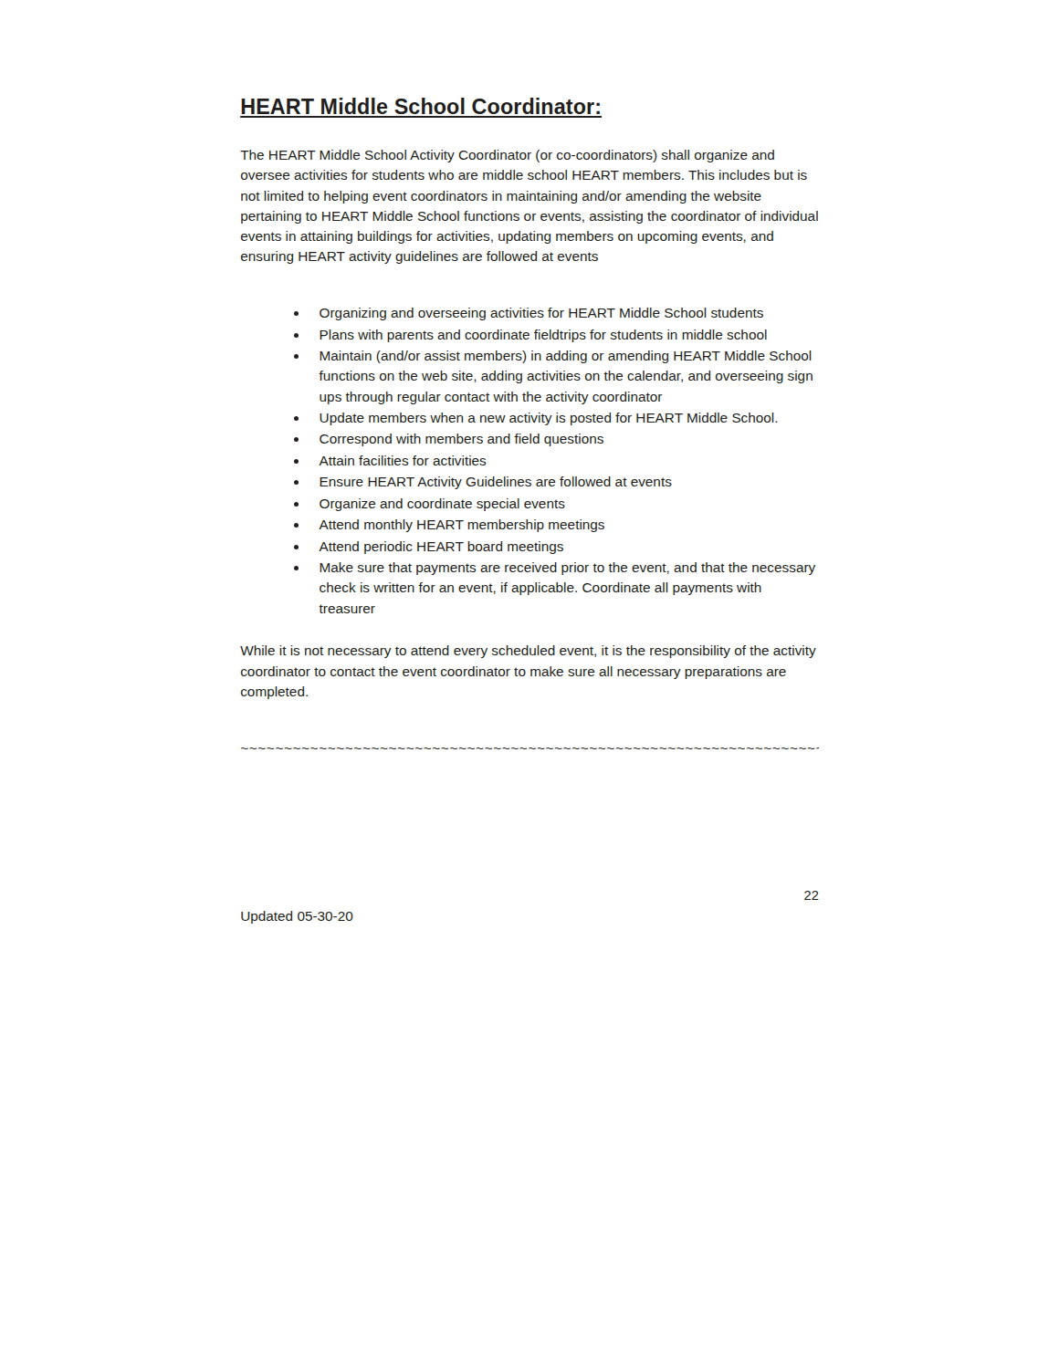HEART Middle School Coordinator:
The HEART Middle School Activity Coordinator (or co-coordinators) shall organize and oversee activities for students who are middle school HEART members. This includes but is not limited to helping event coordinators in maintaining and/or amending the website pertaining to HEART Middle School functions or events, assisting the coordinator of individual events in attaining buildings for activities, updating members on upcoming events, and ensuring HEART activity guidelines are followed at events
Organizing and overseeing activities for HEART Middle School students
Plans with parents and coordinate fieldtrips for students in middle school
Maintain (and/or assist members) in adding or amending HEART Middle School functions on the web site, adding activities on the calendar, and overseeing sign ups through regular contact with the activity coordinator
Update members when a new activity is posted for HEART Middle School.
Correspond with members and field questions
Attain facilities for activities
Ensure HEART Activity Guidelines are followed at events
Organize and coordinate special events
Attend monthly HEART membership meetings
Attend periodic HEART board meetings
Make sure that payments are received prior to the event, and that the necessary check is written for an event, if applicable. Coordinate all payments with treasurer
While it is not necessary to attend every scheduled event, it is the responsibility of the activity coordinator to contact the event coordinator to make sure all necessary preparations are completed.
~~~~~~~~~~~~~~~~~~~~~~~~~~~~~~~~~~~~~~~~~~~~~~~~~~~~~~~~~~~~~~~~~~~~~~~~~
22
Updated 05-30-20